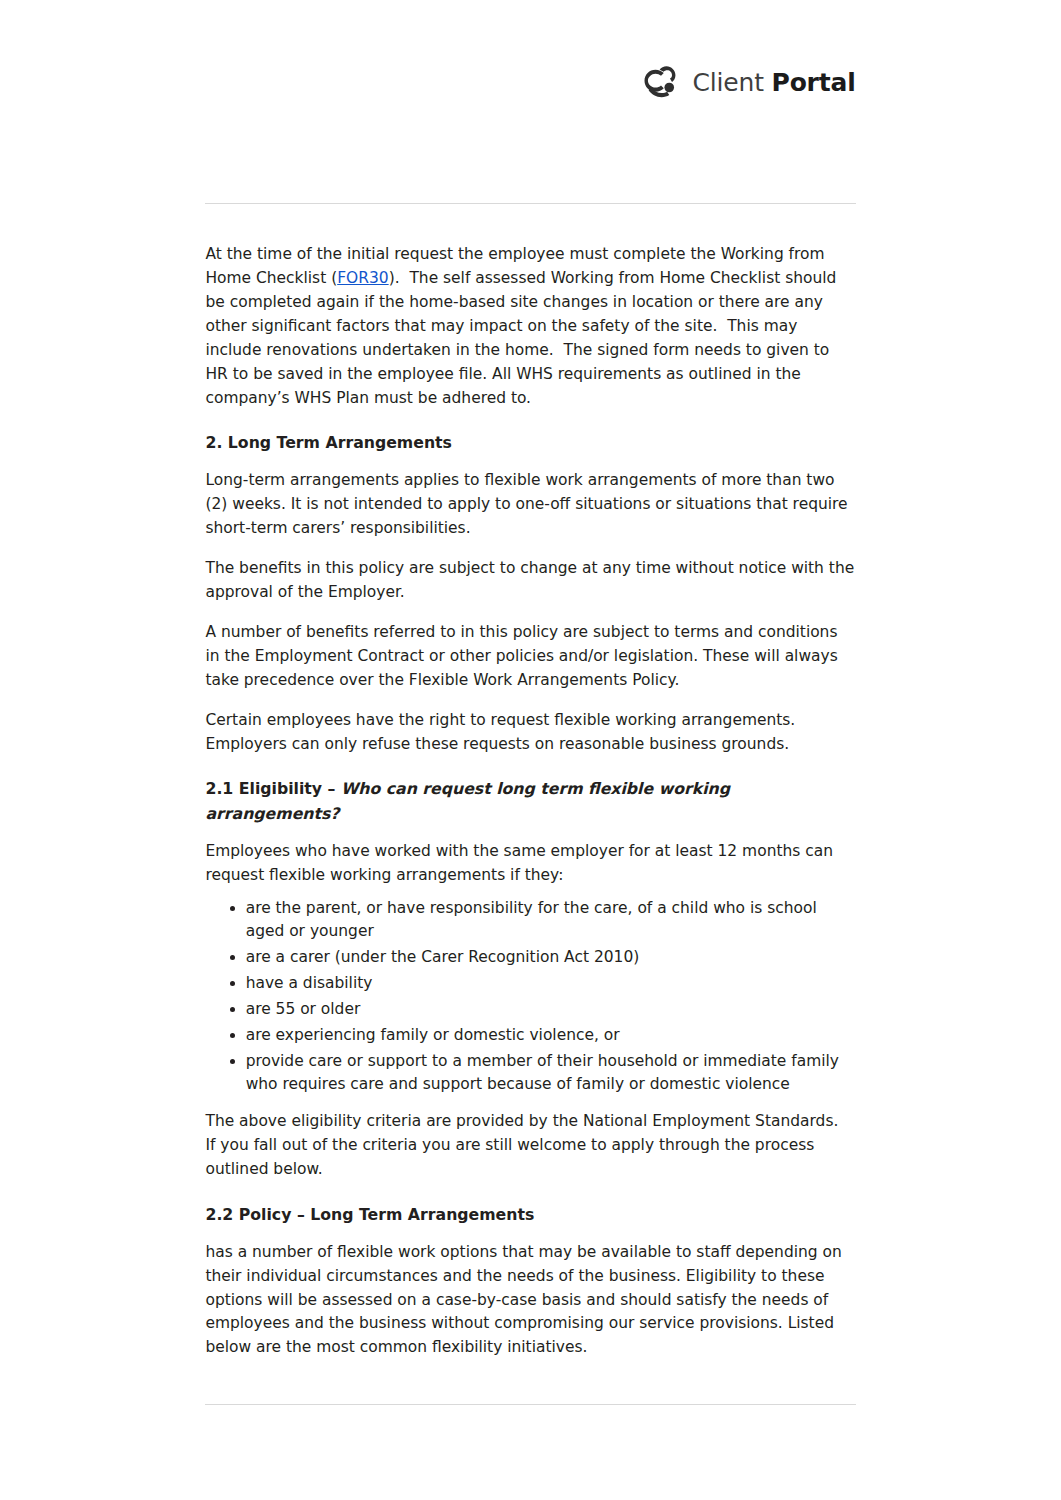Client Portal
At the time of the initial request the employee must complete the Working from Home Checklist (FOR30). The self assessed Working from Home Checklist should be completed again if the home-based site changes in location or there are any other significant factors that may impact on the safety of the site. This may include renovations undertaken in the home. The signed form needs to given to HR to be saved in the employee file. All WHS requirements as outlined in the company’s WHS Plan must be adhered to.
2. Long Term Arrangements
Long-term arrangements applies to flexible work arrangements of more than two (2) weeks. It is not intended to apply to one-off situations or situations that require short-term carers’ responsibilities.
The benefits in this policy are subject to change at any time without notice with the approval of the Employer.
A number of benefits referred to in this policy are subject to terms and conditions in the Employment Contract or other policies and/or legislation. These will always take precedence over the Flexible Work Arrangements Policy.
Certain employees have the right to request flexible working arrangements. Employers can only refuse these requests on reasonable business grounds.
2.1 Eligibility – Who can request long term flexible working arrangements?
Employees who have worked with the same employer for at least 12 months can request flexible working arrangements if they:
are the parent, or have responsibility for the care, of a child who is school aged or younger
are a carer (under the Carer Recognition Act 2010)
have a disability
are 55 or older
are experiencing family or domestic violence, or
provide care or support to a member of their household or immediate family who requires care and support because of family or domestic violence
The above eligibility criteria are provided by the National Employment Standards. If you fall out of the criteria you are still welcome to apply through the process outlined below.
2.2 Policy – Long Term Arrangements
has a number of flexible work options that may be available to staff depending on their individual circumstances and the needs of the business. Eligibility to these options will be assessed on a case-by-case basis and should satisfy the needs of employees and the business without compromising our service provisions. Listed below are the most common flexibility initiatives.